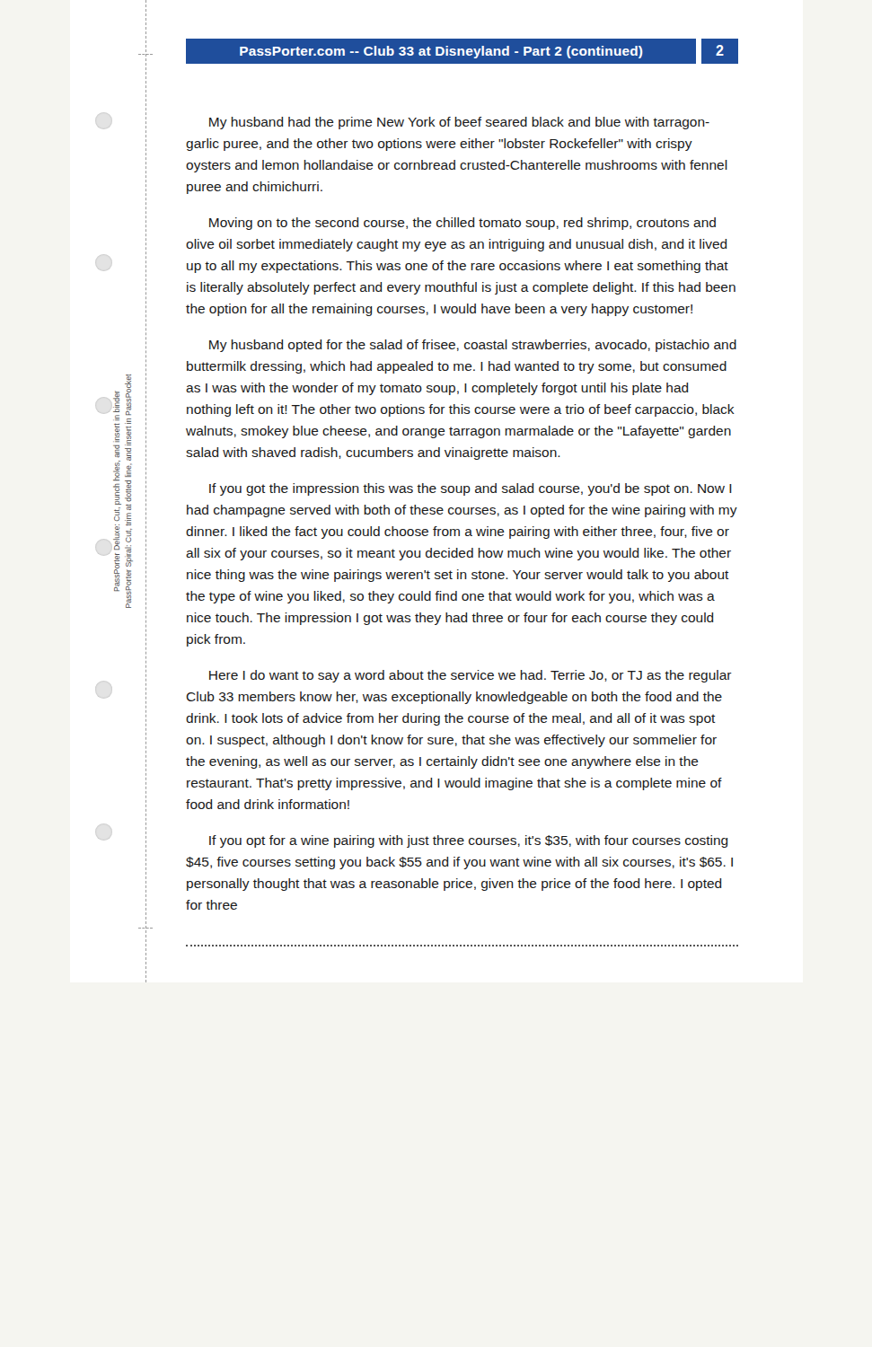PassPorter Deluxe: Cut, punch holes, and insert in binder
PassPorter Spiral: Cut, trim at dotted line, and insert in PassPocket
PassPorter.com -- Club 33 at Disneyland - Part 2 (continued)
2
My husband had the prime New York of beef seared black and blue with tarragon-garlic puree, and the other two options were either "lobster Rockefeller" with crispy oysters and lemon hollandaise or cornbread crusted-Chanterelle mushrooms with fennel puree and chimichurri.
Moving on to the second course, the chilled tomato soup, red shrimp, croutons and olive oil sorbet immediately caught my eye as an intriguing and unusual dish, and it lived up to all my expectations. This was one of the rare occasions where I eat something that is literally absolutely perfect and every mouthful is just a complete delight. If this had been the option for all the remaining courses, I would have been a very happy customer!
My husband opted for the salad of frisee, coastal strawberries, avocado, pistachio and buttermilk dressing, which had appealed to me. I had wanted to try some, but consumed as I was with the wonder of my tomato soup, I completely forgot until his plate had nothing left on it! The other two options for this course were a trio of beef carpaccio, black walnuts, smokey blue cheese, and orange tarragon marmalade or the "Lafayette" garden salad with shaved radish, cucumbers and vinaigrette maison.
If you got the impression this was the soup and salad course, you'd be spot on. Now I had champagne served with both of these courses, as I opted for the wine pairing with my dinner. I liked the fact you could choose from a wine pairing with either three, four, five or all six of your courses, so it meant you decided how much wine you would like. The other nice thing was the wine pairings weren't set in stone. Your server would talk to you about the type of wine you liked, so they could find one that would work for you, which was a nice touch. The impression I got was they had three or four for each course they could pick from.
Here I do want to say a word about the service we had. Terrie Jo, or TJ as the regular Club 33 members know her, was exceptionally knowledgeable on both the food and the drink. I took lots of advice from her during the course of the meal, and all of it was spot on. I suspect, although I don't know for sure, that she was effectively our sommelier for the evening, as well as our server, as I certainly didn't see one anywhere else in the restaurant. That's pretty impressive, and I would imagine that she is a complete mine of food and drink information!
If you opt for a wine pairing with just three courses, it's $35, with four courses costing $45, five courses setting you back $55 and if you want wine with all six courses, it's $65. I personally thought that was a reasonable price, given the price of the food here. I opted for three